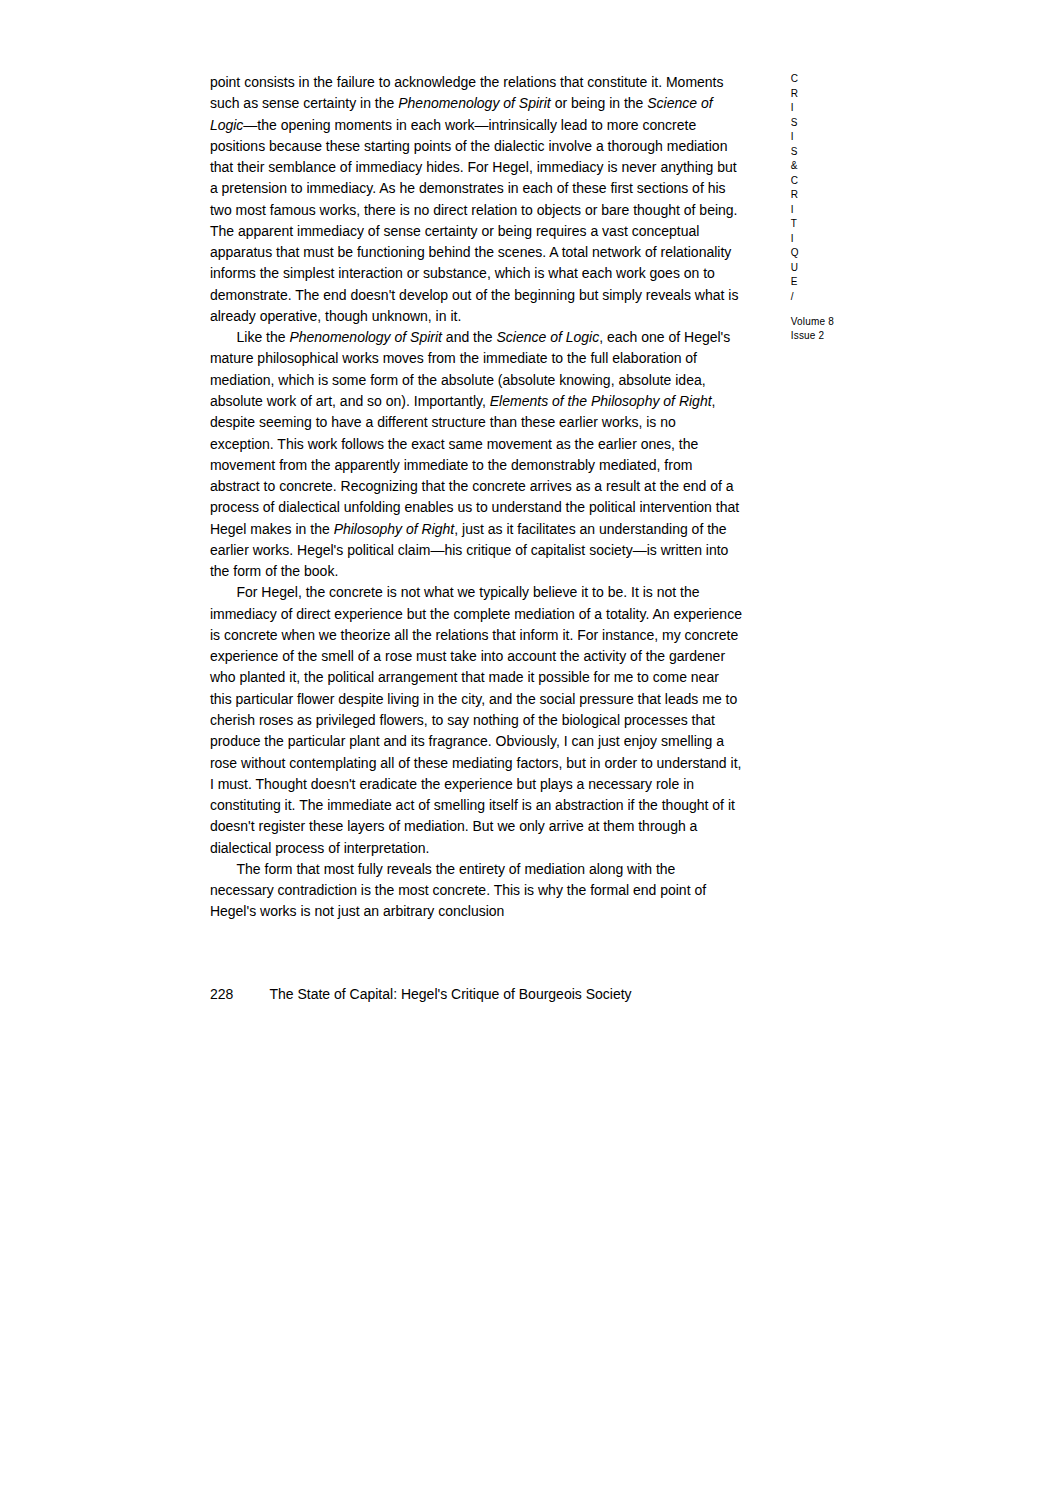C R I S I S & C R I T I Q U E /
Volume 8
Issue 2
point consists in the failure to acknowledge the relations that constitute it. Moments such as sense certainty in the Phenomenology of Spirit or being in the Science of Logic—the opening moments in each work—intrinsically lead to more concrete positions because these starting points of the dialectic involve a thorough mediation that their semblance of immediacy hides. For Hegel, immediacy is never anything but a pretension to immediacy. As he demonstrates in each of these first sections of his two most famous works, there is no direct relation to objects or bare thought of being. The apparent immediacy of sense certainty or being requires a vast conceptual apparatus that must be functioning behind the scenes. A total network of relationality informs the simplest interaction or substance, which is what each work goes on to demonstrate. The end doesn't develop out of the beginning but simply reveals what is already operative, though unknown, in it.
Like the Phenomenology of Spirit and the Science of Logic, each one of Hegel's mature philosophical works moves from the immediate to the full elaboration of mediation, which is some form of the absolute (absolute knowing, absolute idea, absolute work of art, and so on). Importantly, Elements of the Philosophy of Right, despite seeming to have a different structure than these earlier works, is no exception. This work follows the exact same movement as the earlier ones, the movement from the apparently immediate to the demonstrably mediated, from abstract to concrete. Recognizing that the concrete arrives as a result at the end of a process of dialectical unfolding enables us to understand the political intervention that Hegel makes in the Philosophy of Right, just as it facilitates an understanding of the earlier works. Hegel's political claim—his critique of capitalist society—is written into the form of the book.
For Hegel, the concrete is not what we typically believe it to be. It is not the immediacy of direct experience but the complete mediation of a totality. An experience is concrete when we theorize all the relations that inform it. For instance, my concrete experience of the smell of a rose must take into account the activity of the gardener who planted it, the political arrangement that made it possible for me to come near this particular flower despite living in the city, and the social pressure that leads me to cherish roses as privileged flowers, to say nothing of the biological processes that produce the particular plant and its fragrance. Obviously, I can just enjoy smelling a rose without contemplating all of these mediating factors, but in order to understand it, I must. Thought doesn't eradicate the experience but plays a necessary role in constituting it. The immediate act of smelling itself is an abstraction if the thought of it doesn't register these layers of mediation. But we only arrive at them through a dialectical process of interpretation.
The form that most fully reveals the entirety of mediation along with the necessary contradiction is the most concrete. This is why the formal end point of Hegel's works is not just an arbitrary conclusion
228 The State of Capital: Hegel's Critique of Bourgeois Society